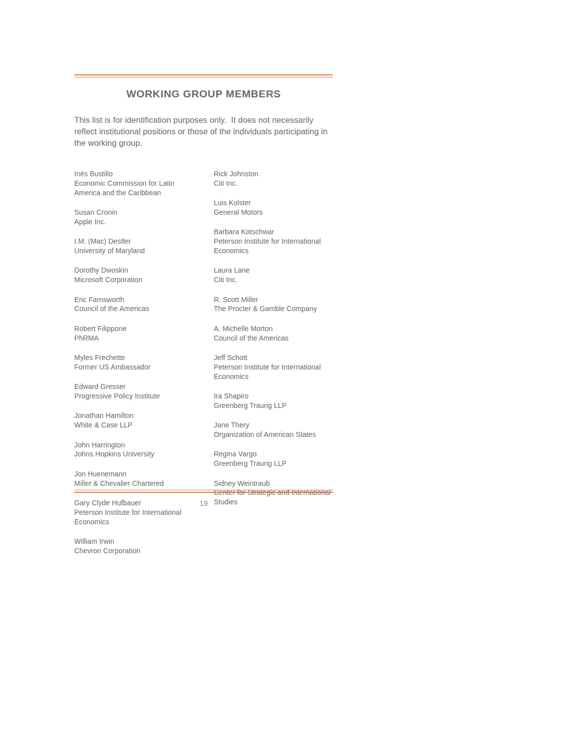Working Group Members
This list is for identification purposes only. It does not necessarily reflect institutional positions or those of the individuals participating in the working group.
Inés Bustillo Economic Commission for Latin America and the Caribbean
Susan Cronin Apple Inc.
I.M. (Mac) Destler University of Maryland
Dorothy Dwoskin Microsoft Corporation
Eric Farnsworth Council of the Americas
Robert Filippone PhRMA
Myles Frechette Former US Ambassador
Edward Gresser Progressive Policy Institute
Jonathan Hamilton White & Case LLP
John Harrington Johns Hopkins University
Jon Huenemann Miller & Chevalier Chartered
Gary Clyde Hufbauer Peterson Institute for International Economics
William Irwin Chevron Corporation
Rick Johnston Citi Inc.
Luis Kolster General Motors
Barbara Kotschwar Peterson Institute for International Economics
Laura Lane Citi Inc.
R. Scott Miller The Procter & Gamble Company
A. Michelle Morton Council of the Americas
Jeff Schott Peterson Institute for International Economics
Ira Shapiro Greenberg Traurig LLP
Jane Thery Organization of American States
Regina Vargo Greenberg Traurig LLP
Sidney Weintraub Center for Strategic and International Studies
19